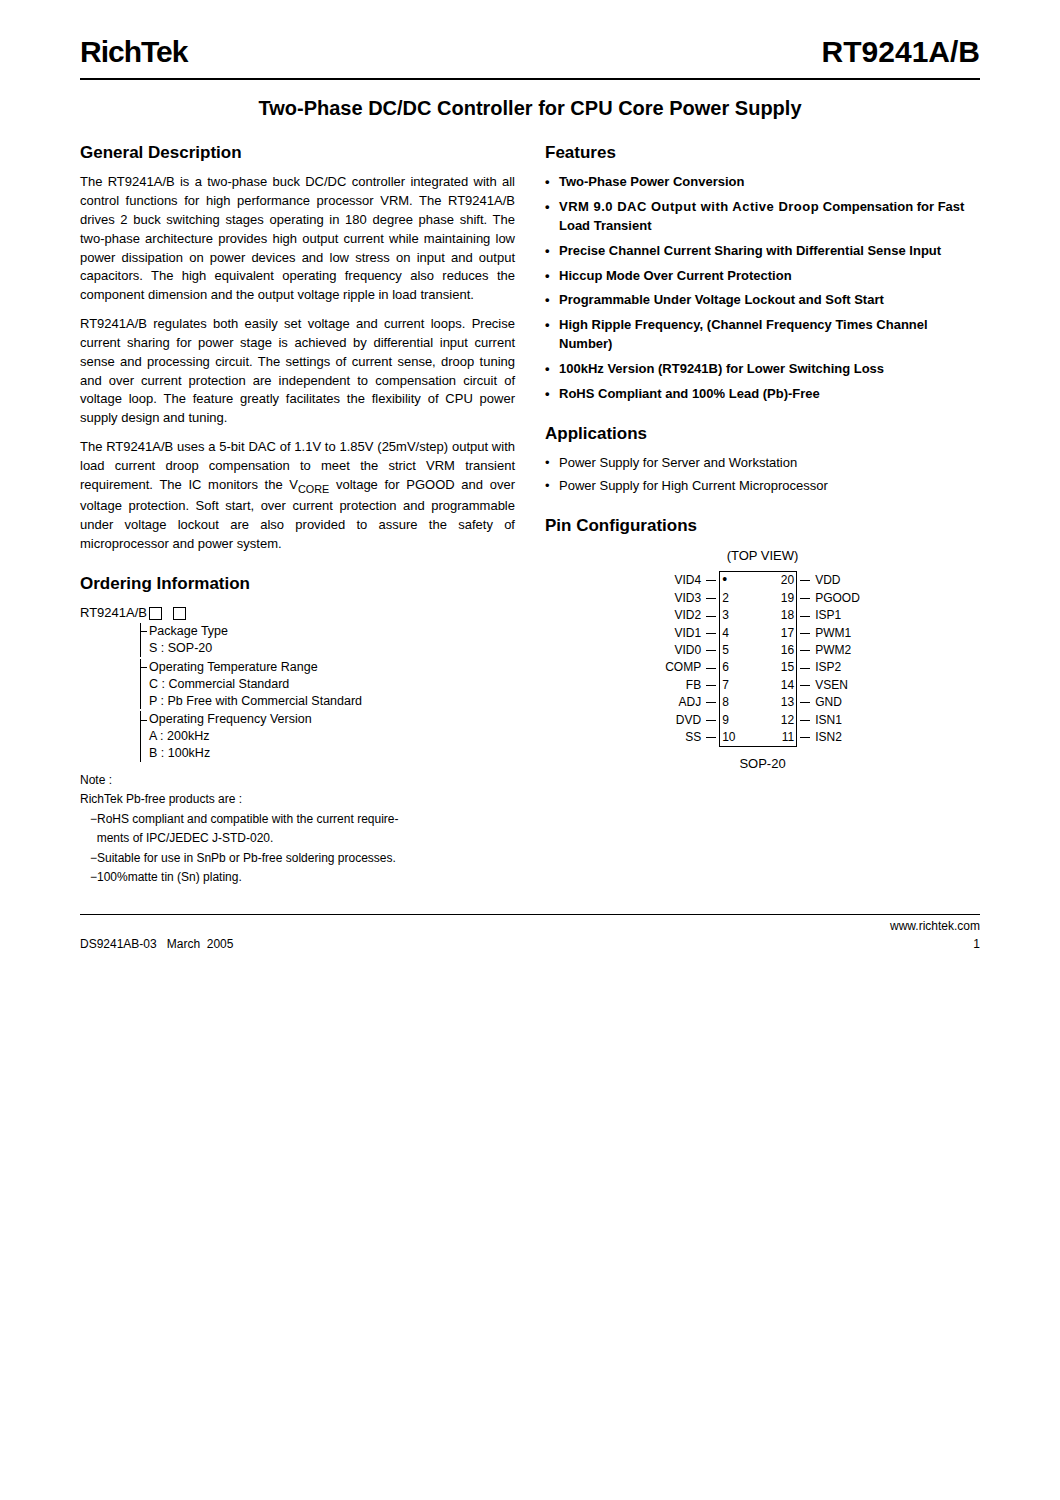RichTek
RT9241A/B
Two-Phase DC/DC Controller for CPU Core Power Supply
General Description
The RT9241A/B is a two-phase buck DC/DC controller integrated with all control functions for high performance processor VRM. The RT9241A/B drives 2 buck switching stages operating in 180 degree phase shift. The two-phase architecture provides high output current while maintaining low power dissipation on power devices and low stress on input and output capacitors. The high equivalent operating frequency also reduces the component dimension and the output voltage ripple in load transient.
RT9241A/B regulates both easily set voltage and current loops. Precise current sharing for power stage is achieved by differential input current sense and processing circuit. The settings of current sense, droop tuning and over current protection are independent to compensation circuit of voltage loop. The feature greatly facilitates the flexibility of CPU power supply design and tuning.
The RT9241A/B uses a 5-bit DAC of 1.1V to 1.85V (25mV/step) output with load current droop compensation to meet the strict VRM transient requirement. The IC monitors the VCORE voltage for PGOOD and over voltage protection. Soft start, over current protection and programmable under voltage lockout are also provided to assure the safety of microprocessor and power system.
Ordering Information
RT9241A/B
Package Type
S : SOP-20
Operating Temperature Range
C : Commercial Standard
P : Pb Free with Commercial Standard
Operating Frequency Version
A : 200kHz
B : 100kHz
Note :
RichTek Pb-free products are :
−RoHS compliant and compatible with the current require-
ments of IPC/JEDEC J-STD-020.
−Suitable for use in SnPb or Pb-free soldering processes.
−100%matte tin (Sn) plating.
Features
Two-Phase Power Conversion
VRM 9.0 DAC Output with Active Droop Compensation for Fast Load Transient
Precise Channel Current Sharing with Differential Sense Input
Hiccup Mode Over Current Protection
Programmable Under Voltage Lockout and Soft Start
High Ripple Frequency, (Channel Frequency Times Channel Number)
100kHz Version (RT9241B) for Lower Switching Loss
RoHS Compliant and 100% Lead (Pb)-Free
Applications
Power Supply for Server and Workstation
Power Supply for High Current Microprocessor
Pin Configurations
(TOP VIEW)
| VID4 | | • | 20 | | VDD |
| VID3 | | 2 | 19 | | PGOOD |
| VID2 | | 3 | 18 | | ISP1 |
| VID1 | | 4 | 17 | | PWM1 |
| VID0 | | 5 | 16 | | PWM2 |
| COMP | | 6 | 15 | | ISP2 |
| FB | | 7 | 14 | | VSEN |
| ADJ | | 8 | 13 | | GND |
| DVD | | 9 | 12 | | ISN1 |
| SS | | 10 | 11 | | ISN2 |
SOP-20
DS9241AB-03 March 2005
www.richtek.com
1